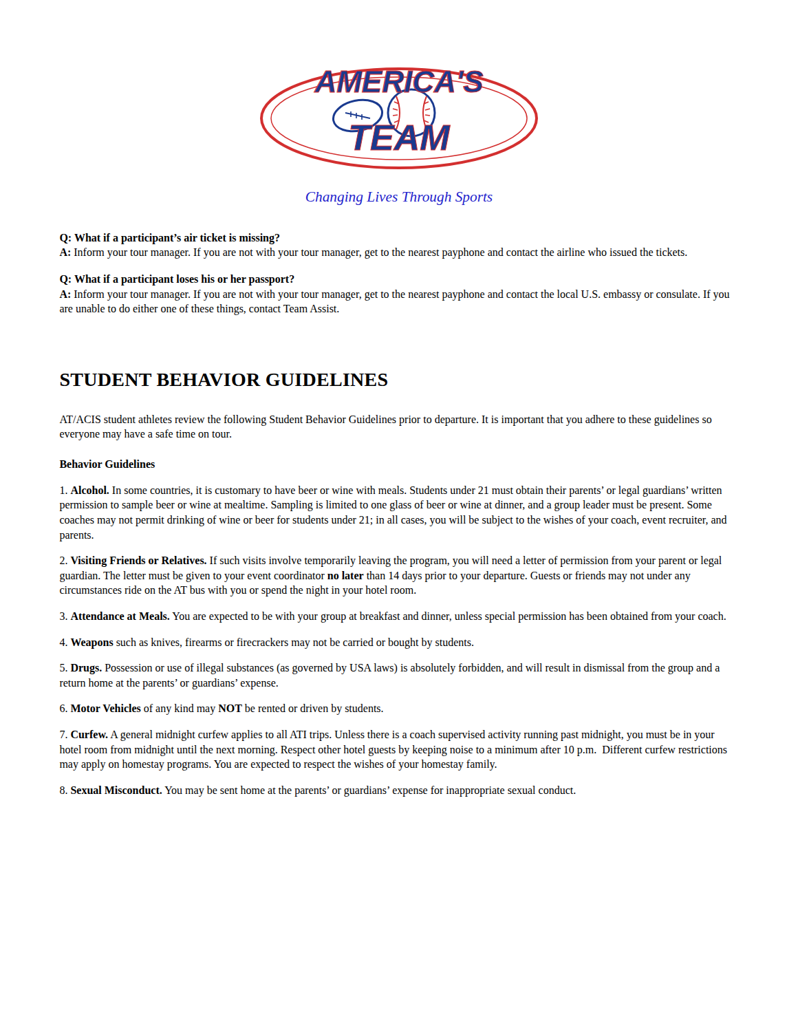AMERICA'S TEAM
Changing Lives Through Sports
Q: What if a participant’s air ticket is missing?
A: Inform your tour manager. If you are not with your tour manager, get to the nearest payphone and contact the airline who issued the tickets.
Q: What if a participant loses his or her passport?
A: Inform your tour manager. If you are not with your tour manager, get to the nearest payphone and contact the local U.S. embassy or consulate. If you are unable to do either one of these things, contact Team Assist.
STUDENT BEHAVIOR GUIDELINES
AT/ACIS student athletes review the following Student Behavior Guidelines prior to departure. It is important that you adhere to these guidelines so everyone may have a safe time on tour.
Behavior Guidelines
1. Alcohol. In some countries, it is customary to have beer or wine with meals. Students under 21 must obtain their parents’ or legal guardians’ written permission to sample beer or wine at mealtime. Sampling is limited to one glass of beer or wine at dinner, and a group leader must be present. Some coaches may not permit drinking of wine or beer for students under 21; in all cases, you will be subject to the wishes of your coach, event recruiter, and parents.
2. Visiting Friends or Relatives. If such visits involve temporarily leaving the program, you will need a letter of permission from your parent or legal guardian. The letter must be given to your event coordinator no later than 14 days prior to your departure. Guests or friends may not under any circumstances ride on the AT bus with you or spend the night in your hotel room.
3. Attendance at Meals. You are expected to be with your group at breakfast and dinner, unless special permission has been obtained from your coach.
4. Weapons such as knives, firearms or firecrackers may not be carried or bought by students.
5. Drugs. Possession or use of illegal substances (as governed by USA laws) is absolutely forbidden, and will result in dismissal from the group and a return home at the parents’ or guardians’ expense.
6. Motor Vehicles of any kind may NOT be rented or driven by students.
7. Curfew. A general midnight curfew applies to all ATI trips. Unless there is a coach supervised activity running past midnight, you must be in your hotel room from midnight until the next morning. Respect other hotel guests by keeping noise to a minimum after 10 p.m. Different curfew restrictions may apply on homestay programs. You are expected to respect the wishes of your homestay family.
8. Sexual Misconduct. You may be sent home at the parents’ or guardians’ expense for inappropriate sexual conduct.